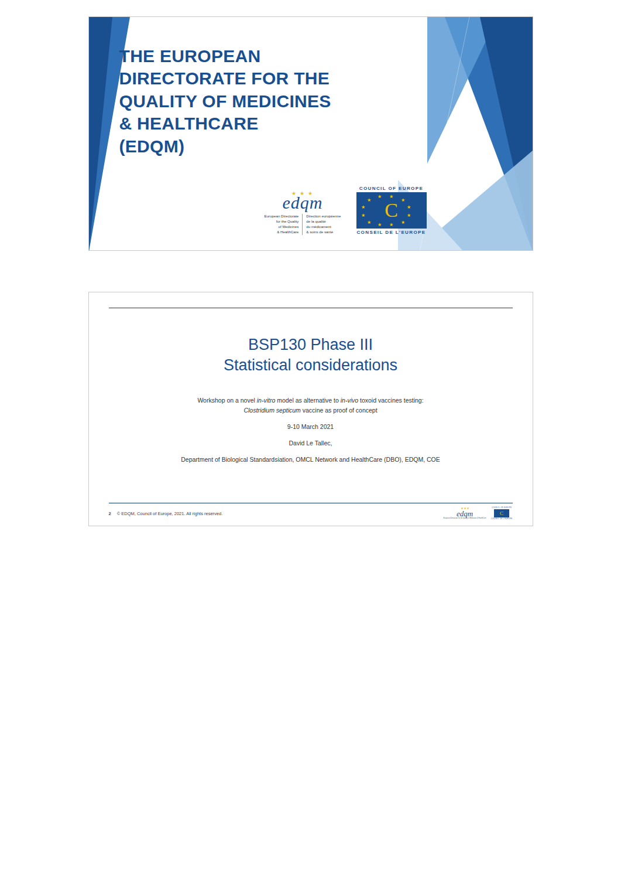THE EUROPEAN
DIRECTORATE FOR THE
QUALITY OF MEDICINES
& HEALTHCARE
(EDQM)
★ ★ ★
edqm
European Directorate
for the Quality
of Medicines
& HealthCare
Direction européenne
de la qualité
du médicament
& soins de santé
COUNCIL OF EUROPE
C ★ ★ ★ ★ ★ ★ ★ ★ ★ ★ ★ ★
CONSEIL DE L'EUROPE
BSP130 Phase III
Statistical considerations
Workshop on a novel in-vitro model as alternative to in-vivo toxoid vaccines testing:
Clostridium septicum vaccine as proof of concept
9-10 March 2021
David Le Tallec,
Department of Biological Standardsiation, OMCL Network and HealthCare (DBO), EDQM, COE
2 © EDQM, Council of Europe, 2021. All rights reserved.
★★★ edqm European Directorate for the Quality of Medicines & HealthCare
COUNCIL OF EUROPE
C
CONSEIL DE L'EUROPE